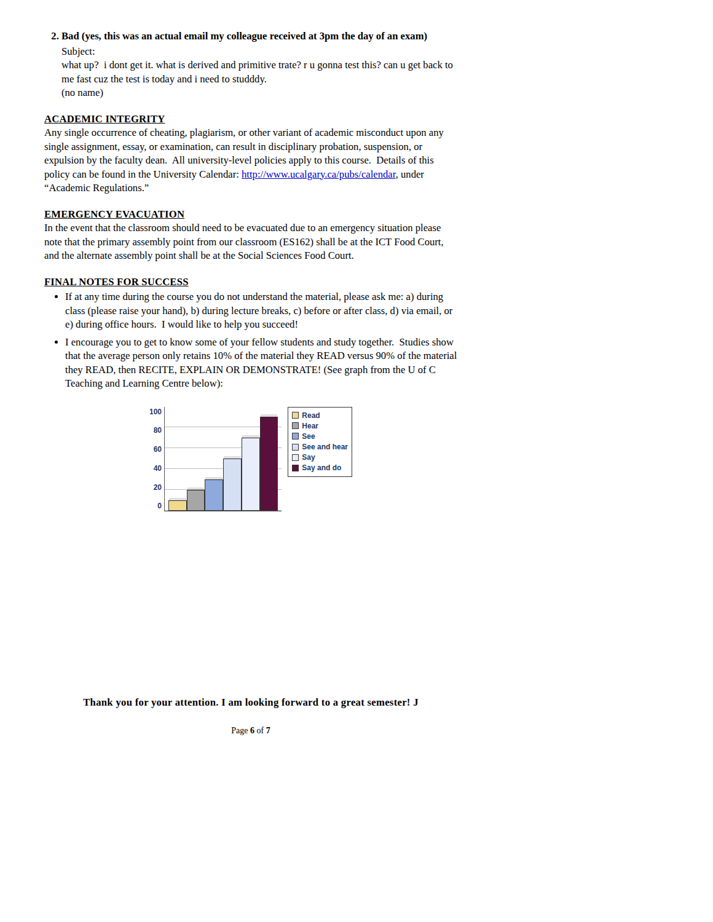Bad (yes, this was an actual email my colleague received at 3pm the day of an exam)
Subject:
what up? i dont get it. what is derived and primitive trate? r u gonna test this? can u get back to me fast cuz the test is today and i need to studddy.
(no name)
ACADEMIC INTEGRITY
Any single occurrence of cheating, plagiarism, or other variant of academic misconduct upon any single assignment, essay, or examination, can result in disciplinary probation, suspension, or expulsion by the faculty dean. All university-level policies apply to this course. Details of this policy can be found in the University Calendar: http://www.ucalgary.ca/pubs/calendar, under “Academic Regulations.”
EMERGENCY EVACUATION
In the event that the classroom should need to be evacuated due to an emergency situation please note that the primary assembly point from our classroom (ES162) shall be at the ICT Food Court, and the alternate assembly point shall be at the Social Sciences Food Court.
FINAL NOTES FOR SUCCESS
If at any time during the course you do not understand the material, please ask me: a) during class (please raise your hand), b) during lecture breaks, c) before or after class, d) via email, or e) during office hours. I would like to help you succeed!
I encourage you to get to know some of your fellow students and study together. Studies show that the average person only retains 10% of the material they READ versus 90% of the material they READ, then RECITE, EXPLAIN OR DEMONSTRATE! (See graph from the U of C Teaching and Learning Centre below):
100 80 60 40 20 0
Read
Hear
See
See and hear
Say
Say and do
Thank you for your attention. I am looking forward to a great semester! J
Page 6 of 7